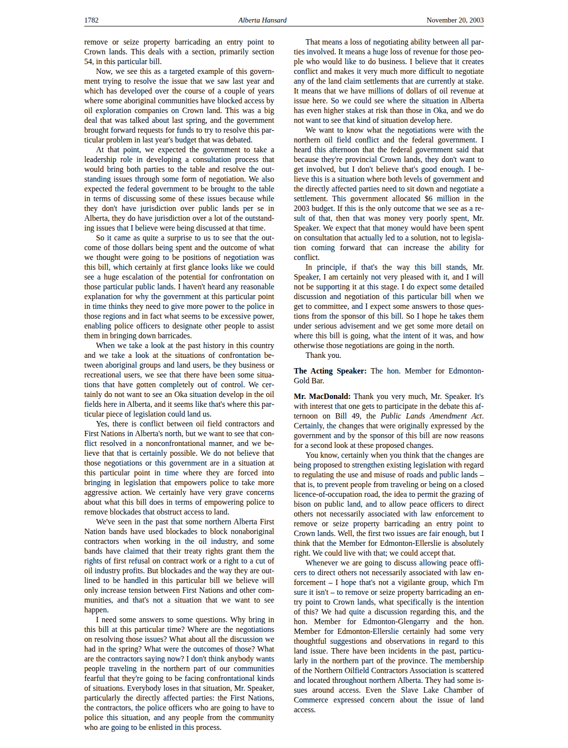1782 Alberta Hansard November 20, 2003
remove or seize property barricading an entry point to Crown lands. This deals with a section, primarily section 54, in this particular bill.
Now, we see this as a targeted example of this government trying to resolve the issue that we saw last year and which has developed over the course of a couple of years where some aboriginal communities have blocked access by oil exploration companies on Crown land. This was a big deal that was talked about last spring, and the government brought forward requests for funds to try to resolve this particular problem in last year's budget that was debated.
At that point, we expected the government to take a leadership role in developing a consultation process that would bring both parties to the table and resolve the outstanding issues through some form of negotiation. We also expected the federal government to be brought to the table in terms of discussing some of these issues because while they don't have jurisdiction over public lands per se in Alberta, they do have jurisdiction over a lot of the outstanding issues that I believe were being discussed at that time.
So it came as quite a surprise to us to see that the outcome of those dollars being spent and the outcome of what we thought were going to be positions of negotiation was this bill, which certainly at first glance looks like we could see a huge escalation of the potential for confrontation on those particular public lands. I haven't heard any reasonable explanation for why the government at this particular point in time thinks they need to give more power to the police in those regions and in fact what seems to be excessive power, enabling police officers to designate other people to assist them in bringing down barricades.
When we take a look at the past history in this country and we take a look at the situations of confrontation between aboriginal groups and land users, be they business or recreational users, we see that there have been some situations that have gotten completely out of control. We certainly do not want to see an Oka situation develop in the oil fields here in Alberta, and it seems like that's where this particular piece of legislation could land us.
Yes, there is conflict between oil field contractors and First Nations in Alberta's north, but we want to see that conflict resolved in a nonconfrontational manner, and we believe that that is certainly possible. We do not believe that those negotiations or this government are in a situation at this particular point in time where they are forced into bringing in legislation that empowers police to take more aggressive action. We certainly have very grave concerns about what this bill does in terms of empowering police to remove blockades that obstruct access to land.
We've seen in the past that some northern Alberta First Nation bands have used blockades to block nonaboriginal contractors when working in the oil industry, and some bands have claimed that their treaty rights grant them the rights of first refusal on contract work or a right to a cut of oil industry profits. But blockades and the way they are outlined to be handled in this particular bill we believe will only increase tension between First Nations and other communities, and that's not a situation that we want to see happen.
I need some answers to some questions. Why bring in this bill at this particular time? Where are the negotiations on resolving those issues? What about all the discussion we had in the spring? What were the outcomes of those? What are the contractors saying now? I don't think anybody wants people traveling in the northern part of our communities fearful that they're going to be facing confrontational kinds of situations. Everybody loses in that situation, Mr. Speaker, particularly the directly affected parties: the First Nations, the contractors, the police officers who are going to have to police this situation, and any people from the community who are going to be enlisted in this process.
That means a loss of negotiating ability between all parties involved. It means a huge loss of revenue for those people who would like to do business. I believe that it creates conflict and makes it very much more difficult to negotiate any of the land claim settlements that are currently at stake. It means that we have millions of dollars of oil revenue at issue here. So we could see where the situation in Alberta has even higher stakes at risk than those in Oka, and we do not want to see that kind of situation develop here.
We want to know what the negotiations were with the northern oil field conflict and the federal government. I heard this afternoon that the federal government said that because they're provincial Crown lands, they don't want to get involved, but I don't believe that's good enough. I believe this is a situation where both levels of government and the directly affected parties need to sit down and negotiate a settlement. This government allocated $6 million in the 2003 budget. If this is the only outcome that we see as a result of that, then that was money very poorly spent, Mr. Speaker. We expect that that money would have been spent on consultation that actually led to a solution, not to legislation coming forward that can increase the ability for conflict.
In principle, if that's the way this bill stands, Mr. Speaker, I am certainly not very pleased with it, and I will not be supporting it at this stage. I do expect some detailed discussion and negotiation of this particular bill when we get to committee, and I expect some answers to those questions from the sponsor of this bill. So I hope he takes them under serious advisement and we get some more detail on where this bill is going, what the intent of it was, and how otherwise those negotiations are going in the north.
Thank you.
The Acting Speaker: The hon. Member for Edmonton-Gold Bar.
Mr. MacDonald: Thank you very much, Mr. Speaker. It's with interest that one gets to participate in the debate this afternoon on Bill 49, the Public Lands Amendment Act. Certainly, the changes that were originally expressed by the government and by the sponsor of this bill are now reasons for a second look at these proposed changes.
You know, certainly when you think that the changes are being proposed to strengthen existing legislation with regard to regulating the use and misuse of roads and public lands – that is, to prevent people from traveling or being on a closed licence-of-occupation road, the idea to permit the grazing of bison on public land, and to allow peace officers to direct others not necessarily associated with law enforcement to remove or seize property barricading an entry point to Crown lands. Well, the first two issues are fair enough, but I think that the Member for Edmonton-Ellerslie is absolutely right. We could live with that; we could accept that.
Whenever we are going to discuss allowing peace officers to direct others not necessarily associated with law enforcement – I hope that's not a vigilante group, which I'm sure it isn't – to remove or seize property barricading an entry point to Crown lands, what specifically is the intention of this? We had quite a discussion regarding this, and the hon. Member for Edmonton-Glengarry and the hon. Member for Edmonton-Ellerslie certainly had some very thoughtful suggestions and observations in regard to this land issue. There have been incidents in the past, particularly in the northern part of the province. The membership of the Northern Oilfield Contractors Association is scattered and located throughout northern Alberta. They had some issues around access. Even the Slave Lake Chamber of Commerce expressed concern about the issue of land access.